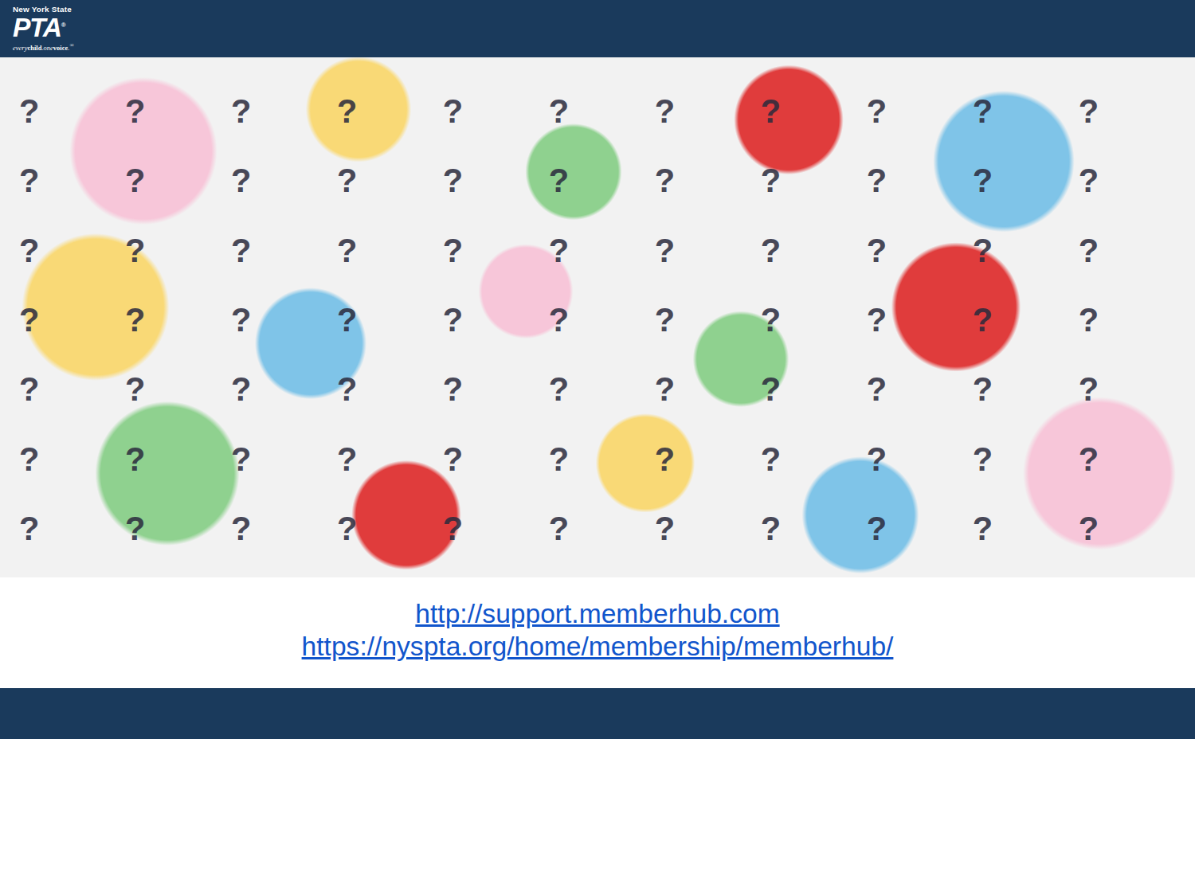New York State PTA® every child.one voice.®
http://support.memberhub.com https://nyspta.org/home/membership/memberhub/